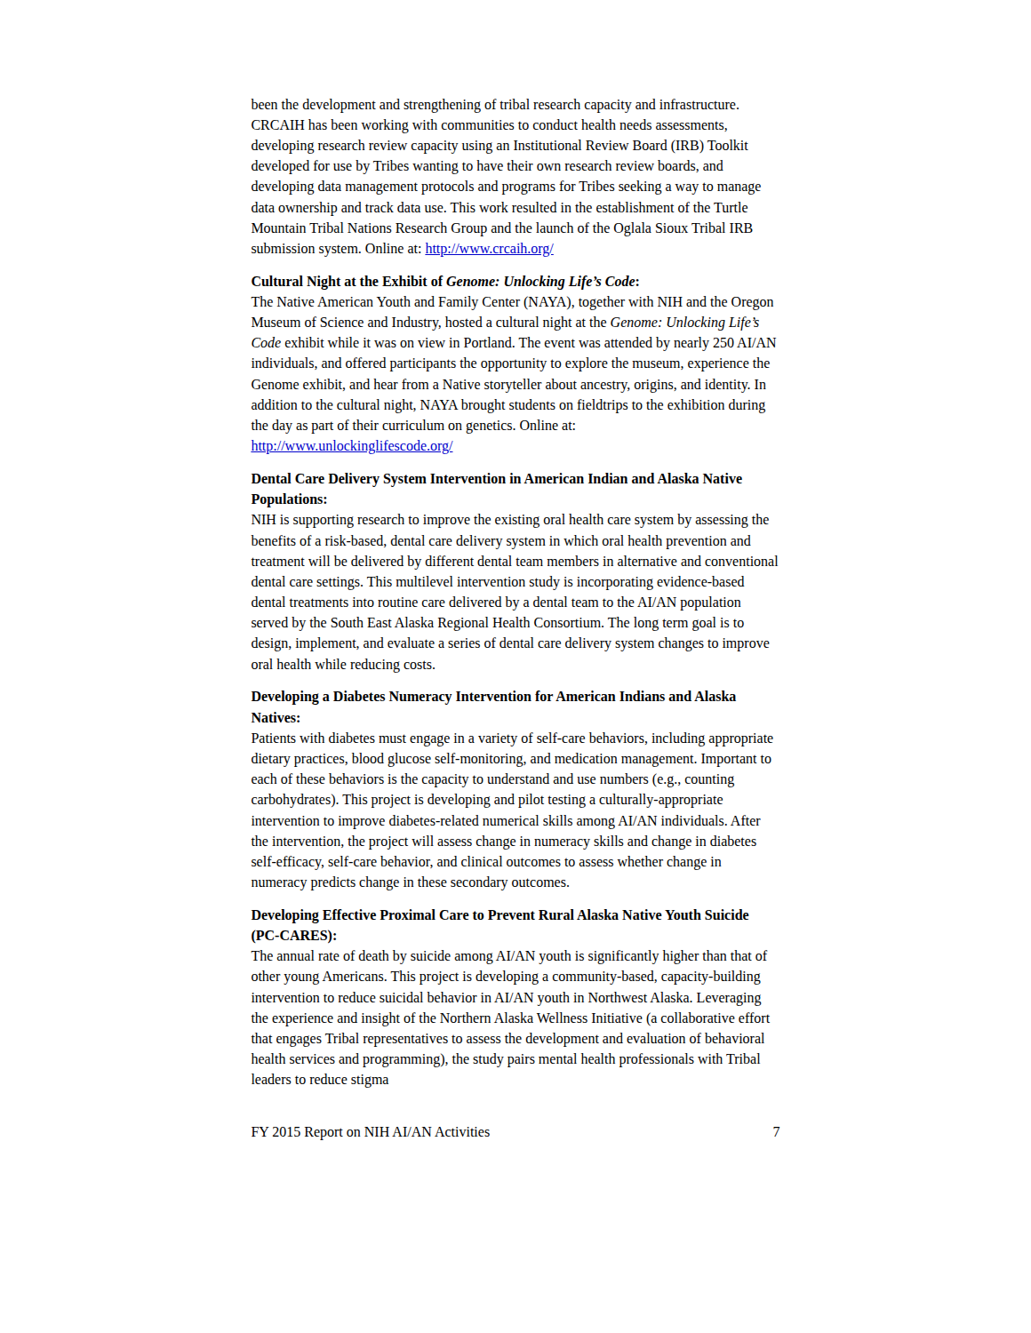been the development and strengthening of tribal research capacity and infrastructure. CRCAIH has been working with communities to conduct health needs assessments, developing research review capacity using an Institutional Review Board (IRB) Toolkit developed for use by Tribes wanting to have their own research review boards, and developing data management protocols and programs for Tribes seeking a way to manage data ownership and track data use. This work resulted in the establishment of the Turtle Mountain Tribal Nations Research Group and the launch of the Oglala Sioux Tribal IRB submission system. Online at: http://www.crcaih.org/
Cultural Night at the Exhibit of Genome: Unlocking Life’s Code:
The Native American Youth and Family Center (NAYA), together with NIH and the Oregon Museum of Science and Industry, hosted a cultural night at the Genome: Unlocking Life’s Code exhibit while it was on view in Portland. The event was attended by nearly 250 AI/AN individuals, and offered participants the opportunity to explore the museum, experience the Genome exhibit, and hear from a Native storyteller about ancestry, origins, and identity. In addition to the cultural night, NAYA brought students on fieldtrips to the exhibition during the day as part of their curriculum on genetics. Online at: http://www.unlockinglifescode.org/
Dental Care Delivery System Intervention in American Indian and Alaska Native Populations:
NIH is supporting research to improve the existing oral health care system by assessing the benefits of a risk-based, dental care delivery system in which oral health prevention and treatment will be delivered by different dental team members in alternative and conventional dental care settings. This multilevel intervention study is incorporating evidence-based dental treatments into routine care delivered by a dental team to the AI/AN population served by the South East Alaska Regional Health Consortium. The long term goal is to design, implement, and evaluate a series of dental care delivery system changes to improve oral health while reducing costs.
Developing a Diabetes Numeracy Intervention for American Indians and Alaska Natives:
Patients with diabetes must engage in a variety of self-care behaviors, including appropriate dietary practices, blood glucose self-monitoring, and medication management. Important to each of these behaviors is the capacity to understand and use numbers (e.g., counting carbohydrates). This project is developing and pilot testing a culturally-appropriate intervention to improve diabetes-related numerical skills among AI/AN individuals. After the intervention, the project will assess change in numeracy skills and change in diabetes self-efficacy, self-care behavior, and clinical outcomes to assess whether change in numeracy predicts change in these secondary outcomes.
Developing Effective Proximal Care to Prevent Rural Alaska Native Youth Suicide (PC-CARES):
The annual rate of death by suicide among AI/AN youth is significantly higher than that of other young Americans. This project is developing a community-based, capacity-building intervention to reduce suicidal behavior in AI/AN youth in Northwest Alaska. Leveraging the experience and insight of the Northern Alaska Wellness Initiative (a collaborative effort that engages Tribal representatives to assess the development and evaluation of behavioral health services and programming), the study pairs mental health professionals with Tribal leaders to reduce stigma
FY 2015 Report on NIH AI/AN Activities 7